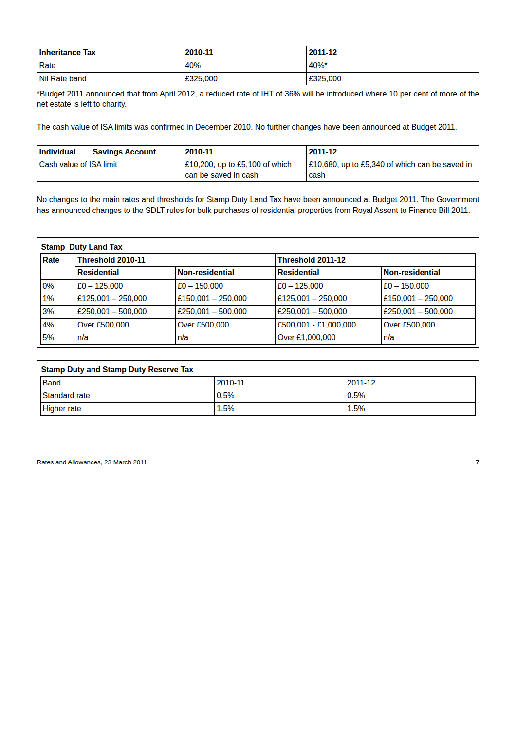| Inheritance Tax | 2010-11 | 2011-12 |
| --- | --- | --- |
| Rate | 40% | 40%* |
| Nil Rate band | £325,000 | £325,000 |
*Budget 2011 announced that from April 2012, a reduced rate of IHT of 36% will be introduced where 10 per cent of more of the net estate is left to charity.
The cash value of ISA limits was confirmed in December 2010. No further changes have been announced at Budget 2011.
| Individual Savings Account | 2010-11 | 2011-12 |
| --- | --- | --- |
| Cash value of ISA limit | £10,200, up to £5,100 of which can be saved in cash | £10,680, up to £5,340 of which can be saved in cash |
No changes to the main rates and thresholds for Stamp Duty Land Tax have been announced at Budget 2011. The Government has announced changes to the SDLT rules for bulk purchases of residential properties from Royal Assent to Finance Bill 2011.
| Stamp Duty Land Tax |
| Rate | Threshold 2010-11 | Threshold 2011-12 |
| --- | --- | --- |
| Residential | Non-residential | Residential | Non-residential |
| 0% | £0 – 125,000 | £0 – 150,000 | £0 – 125,000 | £0 – 150,000 |
| 1% | £125,001 – 250,000 | £150,001 – 250,000 | £125,001 – 250,000 | £150,001 – 250,000 |
| 3% | £250,001 – 500,000 | £250,001 – 500,000 | £250,001 – 500,000 | £250,001 – 500,000 |
| 4% | Over £500,000 | Over £500,000 | £500,001 - £1,000,000 | Over £500,000 |
| 5% | n/a | n/a | Over £1,000,000 | n/a |
| Stamp Duty and Stamp Duty Reserve Tax |
| Band | 2010-11 | 2011-12 |
| Standard rate | 0.5% | 0.5% |
| Higher rate | 1.5% | 1.5% |
Rates and Allowances, 23 March 2011 7